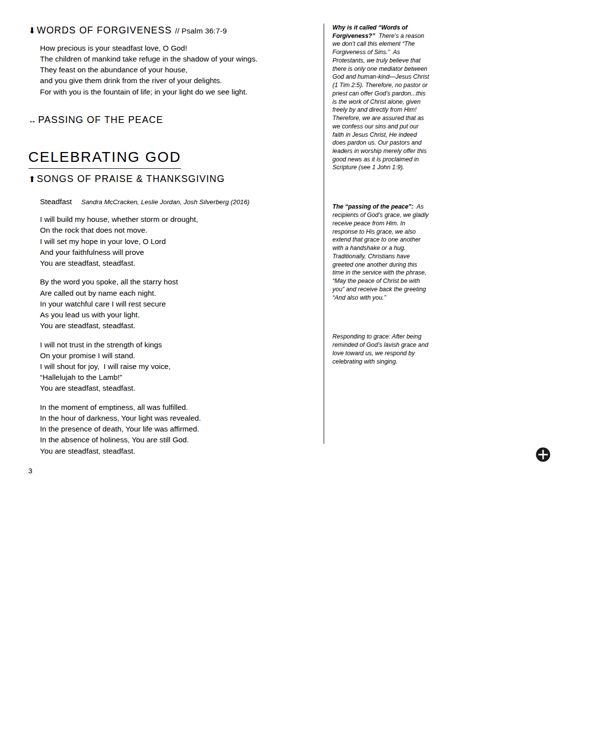⬇WORDS OF FORGIVENESS // Psalm 36:7-9
How precious is your steadfast love, O God!
The children of mankind take refuge in the shadow of your wings.
They feast on the abundance of your house,
and you give them drink from the river of your delights.
For with you is the fountain of life; in your light do we see light.
↔PASSING OF THE PEACE
Celebrating God
⬆SONGS OF PRAISE & THANKSGIVING
Steadfast Sandra McCracken, Leslie Jordan, Josh Silverberg (2016)
I will build my house, whether storm or drought,
On the rock that does not move.
I will set my hope in your love, O Lord
And your faithfulness will prove
You are steadfast, steadfast.
By the word you spoke, all the starry host
Are called out by name each night.
In your watchful care I will rest secure
As you lead us with your light.
You are steadfast, steadfast.
I will not trust in the strength of kings
On your promise I will stand.
I will shout for joy, I will raise my voice,
“Hallelujah to the Lamb!”
You are steadfast, steadfast.
In the moment of emptiness, all was fulfilled.
In the hour of darkness, Your light was revealed.
In the presence of death, Your life was affirmed.
In the absence of holiness, You are still God.
You are steadfast, steadfast.
Why is it called “Words of Forgiveness?” There’s a reason we don’t call this element “The Forgiveness of Sins.” As Protestants, we truly believe that there is only one mediator between God and human-kind—Jesus Christ (1 Tim 2:5). Therefore, no pastor or priest can offer God’s pardon...this is the work of Christ alone, given freely by and directly from Him! Therefore, we are assured that as we confess our sins and put our faith in Jesus Christ, He indeed does pardon us. Our pastors and leaders in worship merely offer this good news as it is proclaimed in Scripture (see 1 John 1:9).
The “passing of the peace”: As recipients of God’s grace, we gladly receive peace from Him. In response to His grace, we also extend that grace to one another with a handshake or a hug. Traditionally, Christians have greeted one another during this time in the service with the phrase, “May the peace of Christ be with you” and receive back the greeting “And also with you.”
Responding to grace: After being reminded of God’s lavish grace and love toward us, we respond by celebrating with singing.
3